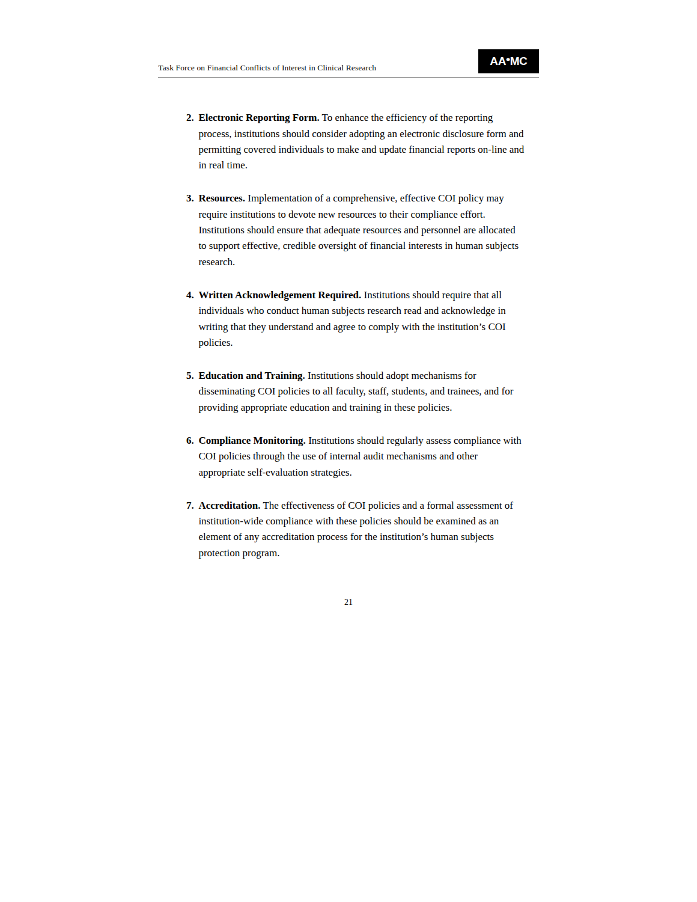Task Force on Financial Conflicts of Interest in Clinical Research
AA⚭MC
2. Electronic Reporting Form. To enhance the efficiency of the reporting process, institutions should consider adopting an electronic disclosure form and permitting covered individuals to make and update financial reports on-line and in real time.
3. Resources. Implementation of a comprehensive, effective COI policy may require institutions to devote new resources to their compliance effort. Institutions should ensure that adequate resources and personnel are allocated to support effective, credible oversight of financial interests in human subjects research.
4. Written Acknowledgement Required. Institutions should require that all individuals who conduct human subjects research read and acknowledge in writing that they understand and agree to comply with the institution’s COI policies.
5. Education and Training. Institutions should adopt mechanisms for disseminating COI policies to all faculty, staff, students, and trainees, and for providing appropriate education and training in these policies.
6. Compliance Monitoring. Institutions should regularly assess compliance with COI policies through the use of internal audit mechanisms and other appropriate self-evaluation strategies.
7. Accreditation. The effectiveness of COI policies and a formal assessment of institution-wide compliance with these policies should be examined as an element of any accreditation process for the institution’s human subjects protection program.
21